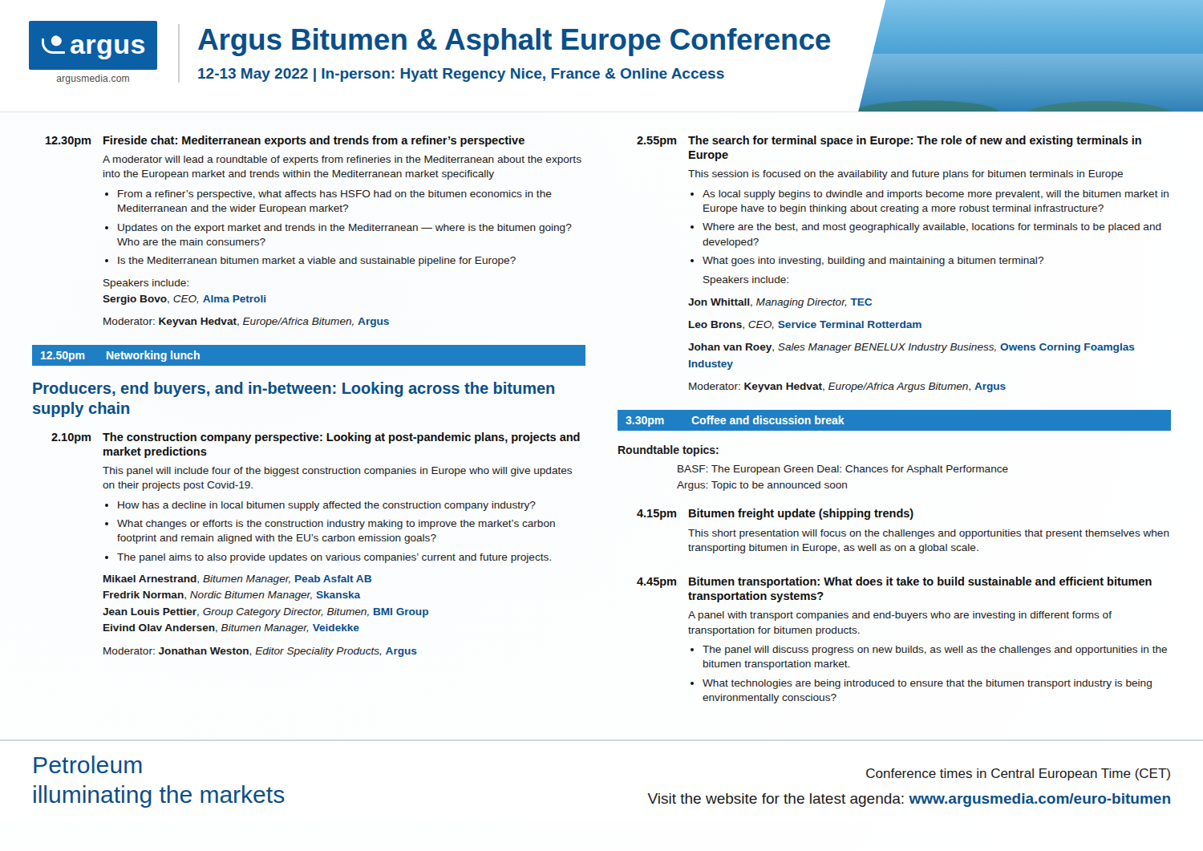argus
argusmedia.com
Argus Bitumen & Asphalt Europe Conference
12-13 May 2022 | In-person: Hyatt Regency Nice, France & Online Access
12.30pm
Fireside chat: Mediterranean exports and trends from a refiner’s perspective
A moderator will lead a roundtable of experts from refineries in the Mediterranean about the exports into the European market and trends within the Mediterranean market specifically
From a refiner’s perspective, what affects has HSFO had on the bitumen economics in the Mediterranean and the wider European market?
Updates on the export market and trends in the Mediterranean — where is the bitumen going? Who are the main consumers?
Is the Mediterranean bitumen market a viable and sustainable pipeline for Europe?
Speakers include: Sergio Bovo, CEO, Alma Petroli
Moderator: Keyvan Hedvat, Europe/Africa Bitumen, Argus
12.50pm Networking lunch
Producers, end buyers, and in-between: Looking across the bitumen supply chain
2.10pm
The construction company perspective: Looking at post-pandemic plans, projects and market predictions
This panel will include four of the biggest construction companies in Europe who will give updates on their projects post Covid-19.
How has a decline in local bitumen supply affected the construction company industry?
What changes or efforts is the construction industry making to improve the market’s carbon footprint and remain aligned with the EU’s carbon emission goals?
The panel aims to also provide updates on various companies’ current and future projects.
Mikael Arnestrand, Bitumen Manager, Peab Asfalt AB
Fredrik Norman, Nordic Bitumen Manager, Skanska
Jean Louis Pettier, Group Category Director, Bitumen, BMI Group
Eivind Olav Andersen, Bitumen Manager, Veidekke
Moderator: Jonathan Weston, Editor Speciality Products, Argus
2.55pm
The search for terminal space in Europe: The role of new and existing terminals in Europe
This session is focused on the availability and future plans for bitumen terminals in Europe
As local supply begins to dwindle and imports become more prevalent, will the bitumen market in Europe have to begin thinking about creating a more robust terminal infrastructure?
Where are the best, and most geographically available, locations for terminals to be placed and developed?
What goes into investing, building and maintaining a bitumen terminal?
Speakers include:
Jon Whittall, Managing Director, TEC
Leo Brons, CEO, Service Terminal Rotterdam
Johan van Roey, Sales Manager BENELUX Industry Business, Owens Corning Foamglas Industey
Moderator: Keyvan Hedvat, Europe/Africa Argus Bitumen, Argus
3.30pm Coffee and discussion break
Roundtable topics:
BASF: The European Green Deal: Chances for Asphalt Performance
Argus: Topic to be announced soon
4.15pm
Bitumen freight update (shipping trends)
This short presentation will focus on the challenges and opportunities that present themselves when transporting bitumen in Europe, as well as on a global scale.
4.45pm
Bitumen transportation: What does it take to build sustainable and efficient bitumen transportation systems?
A panel with transport companies and end-buyers who are investing in different forms of transportation for bitumen products.
The panel will discuss progress on new builds, as well as the challenges and opportunities in the bitumen transportation market.
What technologies are being introduced to ensure that the bitumen transport industry is being environmentally conscious?
Petroleum
illuminating the markets
Conference times in Central European Time (CET)
Visit the website for the latest agenda: www.argusmedia.com/euro-bitumen